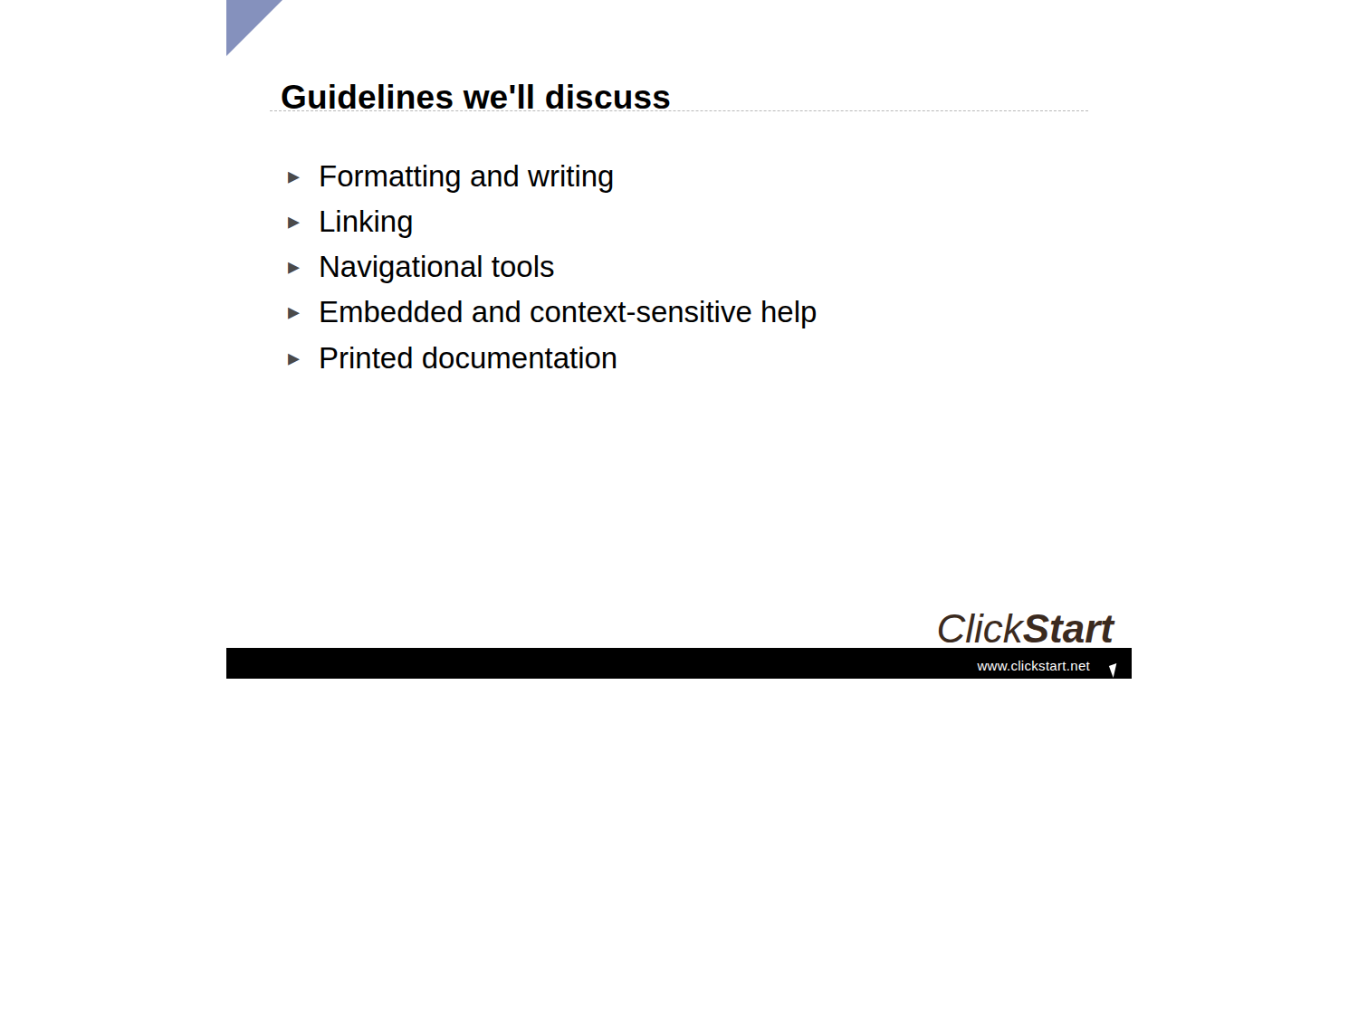Guidelines we'll discuss
Formatting and writing
Linking
Navigational tools
Embedded and context-sensitive help
Printed documentation
Click Start
www.clickstart.net